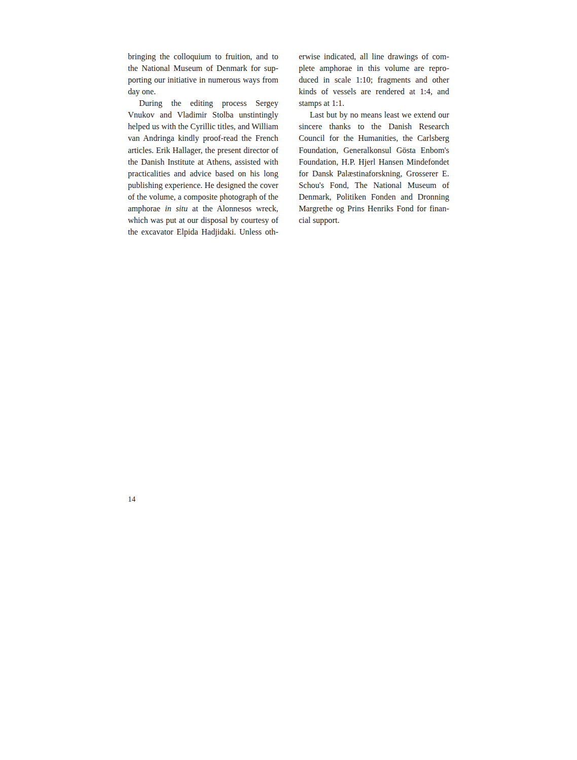bringing the colloquium to fruition, and to the National Museum of Denmark for supporting our initiative in numerous ways from day one.
During the editing process Sergey Vnukov and Vladimir Stolba unstintingly helped us with the Cyrillic titles, and William van Andringa kindly proof-read the French articles. Erik Hallager, the present director of the Danish Institute at Athens, assisted with practicalities and advice based on his long publishing experience. He designed the cover of the volume, a composite photograph of the amphorae in situ at the Alonnesos wreck, which was put at our disposal by courtesy of the excavator Elpida Hadjidaki. Unless otherwise indicated, all line drawings of complete amphorae in this volume are reproduced in scale 1:10; fragments and other kinds of vessels are rendered at 1:4, and stamps at 1:1.
Last but by no means least we extend our sincere thanks to the Danish Research Council for the Humanities, the Carlsberg Foundation, Generalkonsul Gösta Enbom's Foundation, H.P. Hjerl Hansen Mindefondet for Dansk Palæstinaforskning, Grosserer E. Schou's Fond, The National Museum of Denmark, Politiken Fonden and Dronning Margrethe og Prins Henriks Fond for financial support.
14